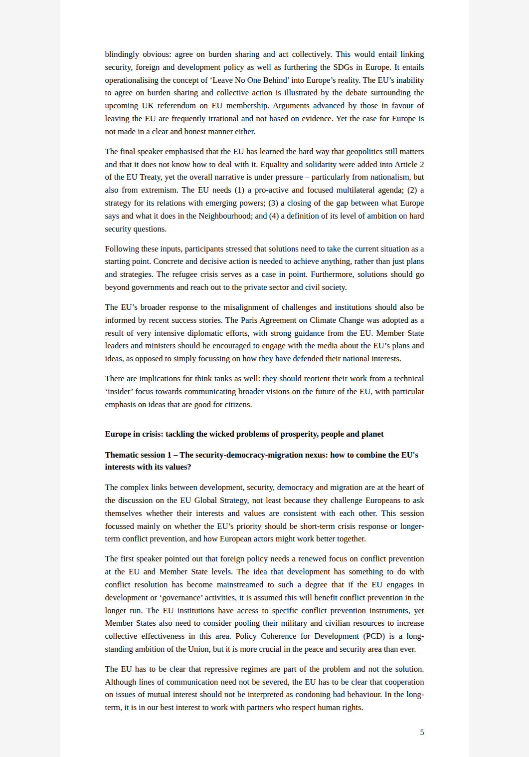blindingly obvious: agree on burden sharing and act collectively. This would entail linking security, foreign and development policy as well as furthering the SDGs in Europe. It entails operationalising the concept of ‘Leave No One Behind’ into Europe’s reality. The EU’s inability to agree on burden sharing and collective action is illustrated by the debate surrounding the upcoming UK referendum on EU membership. Arguments advanced by those in favour of leaving the EU are frequently irrational and not based on evidence. Yet the case for Europe is not made in a clear and honest manner either.
The final speaker emphasised that the EU has learned the hard way that geopolitics still matters and that it does not know how to deal with it. Equality and solidarity were added into Article 2 of the EU Treaty, yet the overall narrative is under pressure – particularly from nationalism, but also from extremism. The EU needs (1) a pro-active and focused multilateral agenda; (2) a strategy for its relations with emerging powers; (3) a closing of the gap between what Europe says and what it does in the Neighbourhood; and (4) a definition of its level of ambition on hard security questions.
Following these inputs, participants stressed that solutions need to take the current situation as a starting point. Concrete and decisive action is needed to achieve anything, rather than just plans and strategies. The refugee crisis serves as a case in point. Furthermore, solutions should go beyond governments and reach out to the private sector and civil society.
The EU’s broader response to the misalignment of challenges and institutions should also be informed by recent success stories. The Paris Agreement on Climate Change was adopted as a result of very intensive diplomatic efforts, with strong guidance from the EU. Member State leaders and ministers should be encouraged to engage with the media about the EU’s plans and ideas, as opposed to simply focussing on how they have defended their national interests.
There are implications for think tanks as well: they should reorient their work from a technical ‘insider’ focus towards communicating broader visions on the future of the EU, with particular emphasis on ideas that are good for citizens.
Europe in crisis: tackling the wicked problems of prosperity, people and planet
Thematic session 1 – The security-democracy-migration nexus: how to combine the EU's interests with its values?
The complex links between development, security, democracy and migration are at the heart of the discussion on the EU Global Strategy, not least because they challenge Europeans to ask themselves whether their interests and values are consistent with each other. This session focussed mainly on whether the EU’s priority should be short-term crisis response or longer-term conflict prevention, and how European actors might work better together.
The first speaker pointed out that foreign policy needs a renewed focus on conflict prevention at the EU and Member State levels. The idea that development has something to do with conflict resolution has become mainstreamed to such a degree that if the EU engages in development or ‘governance’ activities, it is assumed this will benefit conflict prevention in the longer run. The EU institutions have access to specific conflict prevention instruments, yet Member States also need to consider pooling their military and civilian resources to increase collective effectiveness in this area. Policy Coherence for Development (PCD) is a long-standing ambition of the Union, but it is more crucial in the peace and security area than ever.
The EU has to be clear that repressive regimes are part of the problem and not the solution. Although lines of communication need not be severed, the EU has to be clear that cooperation on issues of mutual interest should not be interpreted as condoning bad behaviour. In the long-term, it is in our best interest to work with partners who respect human rights.
5